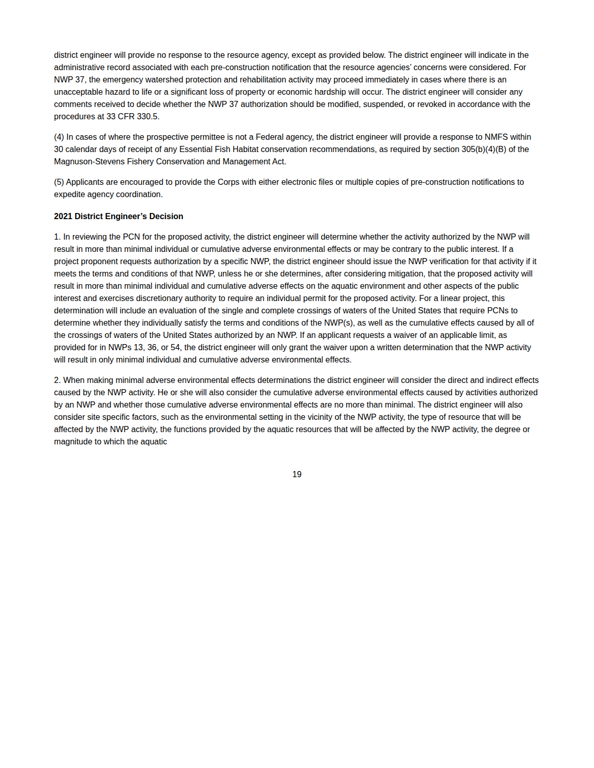district engineer will provide no response to the resource agency, except as provided below. The district engineer will indicate in the administrative record associated with each pre-construction notification that the resource agencies’ concerns were considered. For NWP 37, the emergency watershed protection and rehabilitation activity may proceed immediately in cases where there is an unacceptable hazard to life or a significant loss of property or economic hardship will occur. The district engineer will consider any comments received to decide whether the NWP 37 authorization should be modified, suspended, or revoked in accordance with the procedures at 33 CFR 330.5.
(4) In cases of where the prospective permittee is not a Federal agency, the district engineer will provide a response to NMFS within 30 calendar days of receipt of any Essential Fish Habitat conservation recommendations, as required by section 305(b)(4)(B) of the Magnuson-Stevens Fishery Conservation and Management Act.
(5) Applicants are encouraged to provide the Corps with either electronic files or multiple copies of pre-construction notifications to expedite agency coordination.
2021 District Engineer’s Decision
1. In reviewing the PCN for the proposed activity, the district engineer will determine whether the activity authorized by the NWP will result in more than minimal individual or cumulative adverse environmental effects or may be contrary to the public interest. If a project proponent requests authorization by a specific NWP, the district engineer should issue the NWP verification for that activity if it meets the terms and conditions of that NWP, unless he or she determines, after considering mitigation, that the proposed activity will result in more than minimal individual and cumulative adverse effects on the aquatic environment and other aspects of the public interest and exercises discretionary authority to require an individual permit for the proposed activity. For a linear project, this determination will include an evaluation of the single and complete crossings of waters of the United States that require PCNs to determine whether they individually satisfy the terms and conditions of the NWP(s), as well as the cumulative effects caused by all of the crossings of waters of the United States authorized by an NWP. If an applicant requests a waiver of an applicable limit, as provided for in NWPs 13, 36, or 54, the district engineer will only grant the waiver upon a written determination that the NWP activity will result in only minimal individual and cumulative adverse environmental effects.
2. When making minimal adverse environmental effects determinations the district engineer will consider the direct and indirect effects caused by the NWP activity. He or she will also consider the cumulative adverse environmental effects caused by activities authorized by an NWP and whether those cumulative adverse environmental effects are no more than minimal. The district engineer will also consider site specific factors, such as the environmental setting in the vicinity of the NWP activity, the type of resource that will be affected by the NWP activity, the functions provided by the aquatic resources that will be affected by the NWP activity, the degree or magnitude to which the aquatic
19